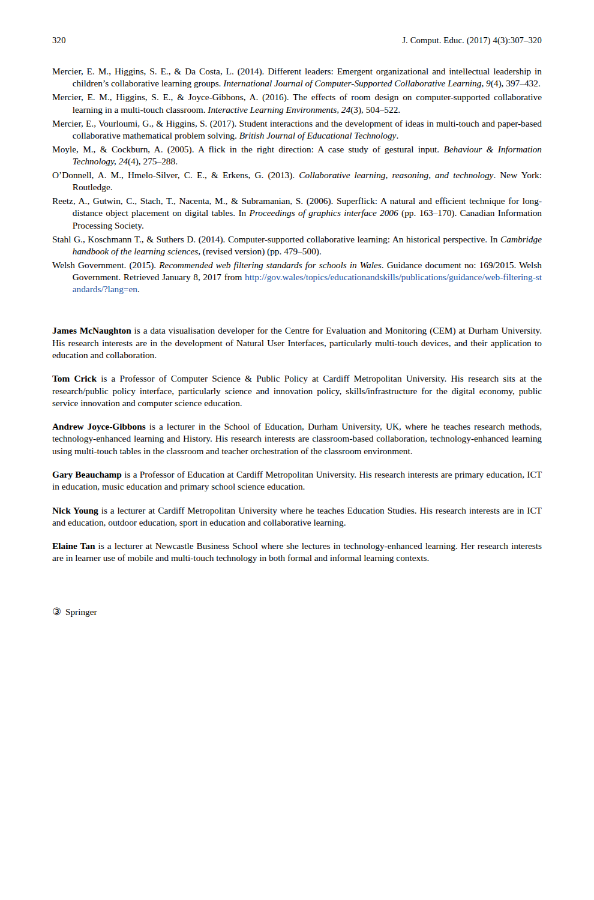320 J. Comput. Educ. (2017) 4(3):307–320
Mercier, E. M., Higgins, S. E., & Da Costa, L. (2014). Different leaders: Emergent organizational and intellectual leadership in children’s collaborative learning groups. International Journal of Computer-Supported Collaborative Learning, 9(4), 397–432.
Mercier, E. M., Higgins, S. E., & Joyce-Gibbons, A. (2016). The effects of room design on computer-supported collaborative learning in a multi-touch classroom. Interactive Learning Environments, 24(3), 504–522.
Mercier, E., Vourloumi, G., & Higgins, S. (2017). Student interactions and the development of ideas in multi-touch and paper-based collaborative mathematical problem solving. British Journal of Educational Technology.
Moyle, M., & Cockburn, A. (2005). A flick in the right direction: A case study of gestural input. Behaviour & Information Technology, 24(4), 275–288.
O’Donnell, A. M., Hmelo-Silver, C. E., & Erkens, G. (2013). Collaborative learning, reasoning, and technology. New York: Routledge.
Reetz, A., Gutwin, C., Stach, T., Nacenta, M., & Subramanian, S. (2006). Superflick: A natural and efficient technique for long-distance object placement on digital tables. In Proceedings of graphics interface 2006 (pp. 163–170). Canadian Information Processing Society.
Stahl G., Koschmann T., & Suthers D. (2014). Computer-supported collaborative learning: An historical perspective. In Cambridge handbook of the learning sciences, (revised version) (pp. 479–500).
Welsh Government. (2015). Recommended web filtering standards for schools in Wales. Guidance document no: 169/2015. Welsh Government. Retrieved January 8, 2017 from http://gov.wales/topics/educationandskills/publications/guidance/web-filtering-standards/?lang=en.
James McNaughton is a data visualisation developer for the Centre for Evaluation and Monitoring (CEM) at Durham University. His research interests are in the development of Natural User Interfaces, particularly multi-touch devices, and their application to education and collaboration.
Tom Crick is a Professor of Computer Science & Public Policy at Cardiff Metropolitan University. His research sits at the research/public policy interface, particularly science and innovation policy, skills/infrastructure for the digital economy, public service innovation and computer science education.
Andrew Joyce-Gibbons is a lecturer in the School of Education, Durham University, UK, where he teaches research methods, technology-enhanced learning and History. His research interests are classroom-based collaboration, technology-enhanced learning using multi-touch tables in the classroom and teacher orchestration of the classroom environment.
Gary Beauchamp is a Professor of Education at Cardiff Metropolitan University. His research interests are primary education, ICT in education, music education and primary school science education.
Nick Young is a lecturer at Cardiff Metropolitan University where he teaches Education Studies. His research interests are in ICT and education, outdoor education, sport in education and collaborative learning.
Elaine Tan is a lecturer at Newcastle Business School where she lectures in technology-enhanced learning. Her research interests are in learner use of mobile and multi-touch technology in both formal and informal learning contexts.
③ Springer